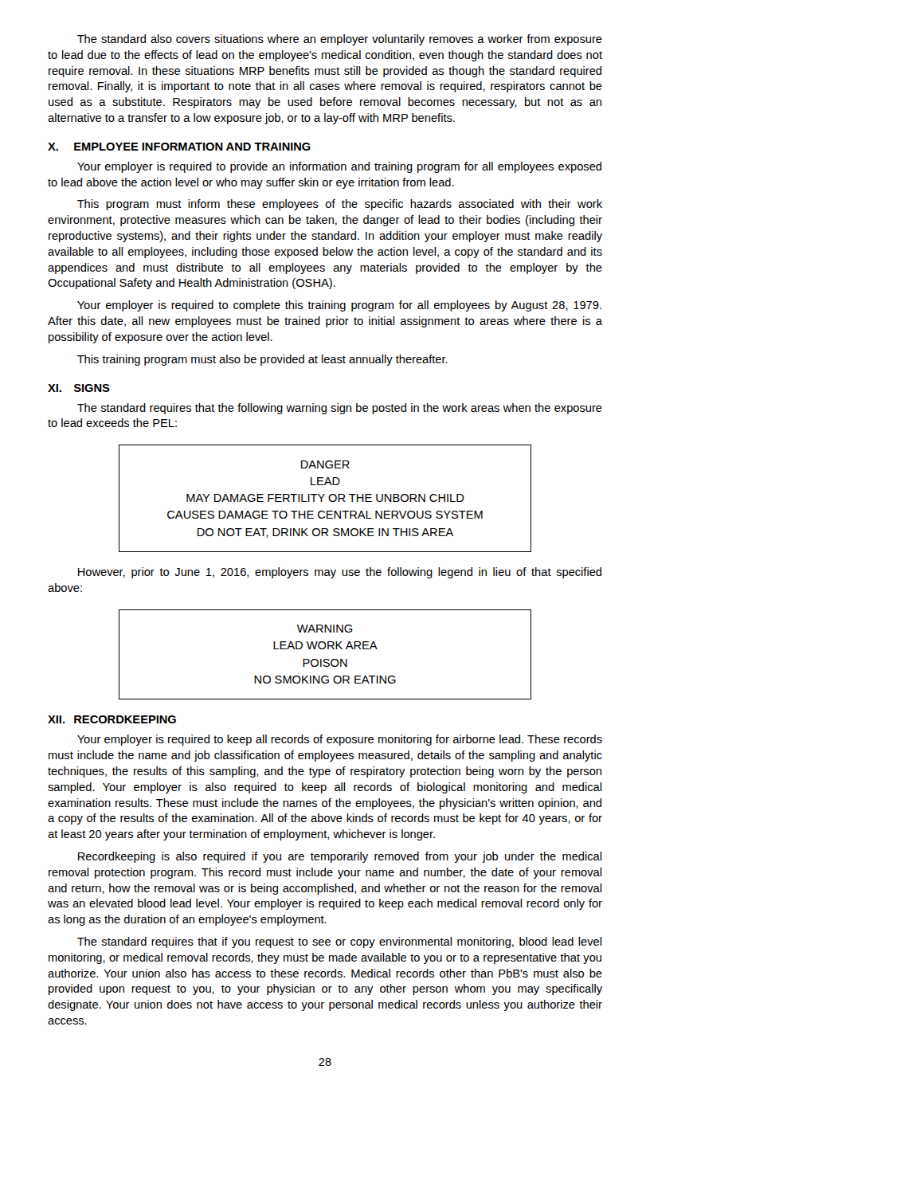The standard also covers situations where an employer voluntarily removes a worker from exposure to lead due to the effects of lead on the employee's medical condition, even though the standard does not require removal. In these situations MRP benefits must still be provided as though the standard required removal. Finally, it is important to note that in all cases where removal is required, respirators cannot be used as a substitute. Respirators may be used before removal becomes necessary, but not as an alternative to a transfer to a low exposure job, or to a lay-off with MRP benefits.
X. EMPLOYEE INFORMATION AND TRAINING
Your employer is required to provide an information and training program for all employees exposed to lead above the action level or who may suffer skin or eye irritation from lead.
This program must inform these employees of the specific hazards associated with their work environment, protective measures which can be taken, the danger of lead to their bodies (including their reproductive systems), and their rights under the standard. In addition your employer must make readily available to all employees, including those exposed below the action level, a copy of the standard and its appendices and must distribute to all employees any materials provided to the employer by the Occupational Safety and Health Administration (OSHA).
Your employer is required to complete this training program for all employees by August 28, 1979. After this date, all new employees must be trained prior to initial assignment to areas where there is a possibility of exposure over the action level.
This training program must also be provided at least annually thereafter.
XI. SIGNS
The standard requires that the following warning sign be posted in the work areas when the exposure to lead exceeds the PEL:
DANGER
LEAD
MAY DAMAGE FERTILITY OR THE UNBORN CHILD
CAUSES DAMAGE TO THE CENTRAL NERVOUS SYSTEM
DO NOT EAT, DRINK OR SMOKE IN THIS AREA
However, prior to June 1, 2016, employers may use the following legend in lieu of that specified above:
WARNING
LEAD WORK AREA
POISON
NO SMOKING OR EATING
XII. RECORDKEEPING
Your employer is required to keep all records of exposure monitoring for airborne lead. These records must include the name and job classification of employees measured, details of the sampling and analytic techniques, the results of this sampling, and the type of respiratory protection being worn by the person sampled. Your employer is also required to keep all records of biological monitoring and medical examination results. These must include the names of the employees, the physician's written opinion, and a copy of the results of the examination. All of the above kinds of records must be kept for 40 years, or for at least 20 years after your termination of employment, whichever is longer.
Recordkeeping is also required if you are temporarily removed from your job under the medical removal protection program. This record must include your name and number, the date of your removal and return, how the removal was or is being accomplished, and whether or not the reason for the removal was an elevated blood lead level. Your employer is required to keep each medical removal record only for as long as the duration of an employee's employment.
The standard requires that if you request to see or copy environmental monitoring, blood lead level monitoring, or medical removal records, they must be made available to you or to a representative that you authorize. Your union also has access to these records. Medical records other than PbB's must also be provided upon request to you, to your physician or to any other person whom you may specifically designate. Your union does not have access to your personal medical records unless you authorize their access.
28